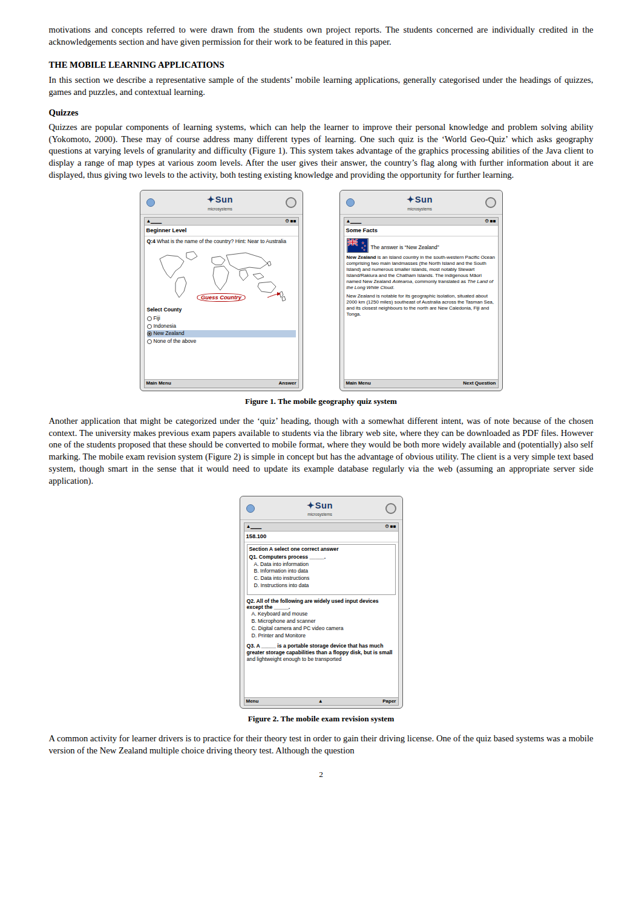motivations and concepts referred to were drawn from the students own project reports. The students concerned are individually credited in the acknowledgements section and have given permission for their work to be featured in this paper.
The Mobile Learning Applications
In this section we describe a representative sample of the students’ mobile learning applications, generally categorised under the headings of quizzes, games and puzzles, and contextual learning.
Quizzes
Quizzes are popular components of learning systems, which can help the learner to improve their personal knowledge and problem solving ability (Yokomoto, 2000). These may of course address many different types of learning. One such quiz is the ‘World Geo-Quiz’ which asks geography questions at varying levels of granularity and difficulty (Figure 1). This system takes advantage of the graphics processing abilities of the Java client to display a range of map types at various zoom levels. After the user gives their answer, the country’s flag along with further information about it are displayed, thus giving two levels to the activity, both testing existing knowledge and providing the opportunity for further learning.
✦Sunmicrosystems
▲▁▁▁ ⚙ ■■
Beginner Level
Q:4 What is the name of the country? Hint: Near to Australia
Guess Country
Select County
Fiji
Indonesia
New Zealand
None of the above
Main Menu Answer
✦Sunmicrosystems
▲▁▁▁ ⚙ ■■
Some Facts
The answer is “New Zealand”
New Zealand is an island country in the south-western Pacific Ocean comprising two main landmasses (the North Island and the South Island) and numerous smaller islands, most notably Stewart Island/Rakiura and the Chatham Islands. The indigenous Māori named New Zealand Aotearoa, commonly translated as The Land of the Long White Cloud.
New Zealand is notable for its geographic isolation, situated about 2000 km (1250 miles) southeast of Australia across the Tasman Sea, and its closest neighbours to the north are New Caledonia, Fiji and Tonga.
Main Menu Next Question
Figure 1. The mobile geography quiz system
Another application that might be categorized under the ‘quiz’ heading, though with a somewhat different intent, was of note because of the chosen context. The university makes previous exam papers available to students via the library web site, where they can be downloaded as PDF files. However one of the students proposed that these should be converted to mobile format, where they would be both more widely available and (potentially) also self marking. The mobile exam revision system (Figure 2) is simple in concept but has the advantage of obvious utility. The client is a very simple text based system, though smart in the sense that it would need to update its example database regularly via the web (assuming an appropriate server side application).
✦Sunmicrosystems
▲▁▁▁ ⚙ ■■
158.100
Section A select one correct answer
Q1. Computers process _____.
A. Data into information
B. Information into data
C. Data into instructions
D. Instructions into data
Q2. All of the following are widely used input devices except the _____.
A. Keyboard and mouse
B. Microphone and scanner
C. Digital camera and PC video camera
D. Printer and Monitore
Q3. A _____ is a portable storage device that has much greater storage capabilities than a floppy disk, but is small
and lightweight enough to be transported
Menu ▲ Paper
Figure 2. The mobile exam revision system
A common activity for learner drivers is to practice for their theory test in order to gain their driving license. One of the quiz based systems was a mobile version of the New Zealand multiple choice driving theory test. Although the question
2